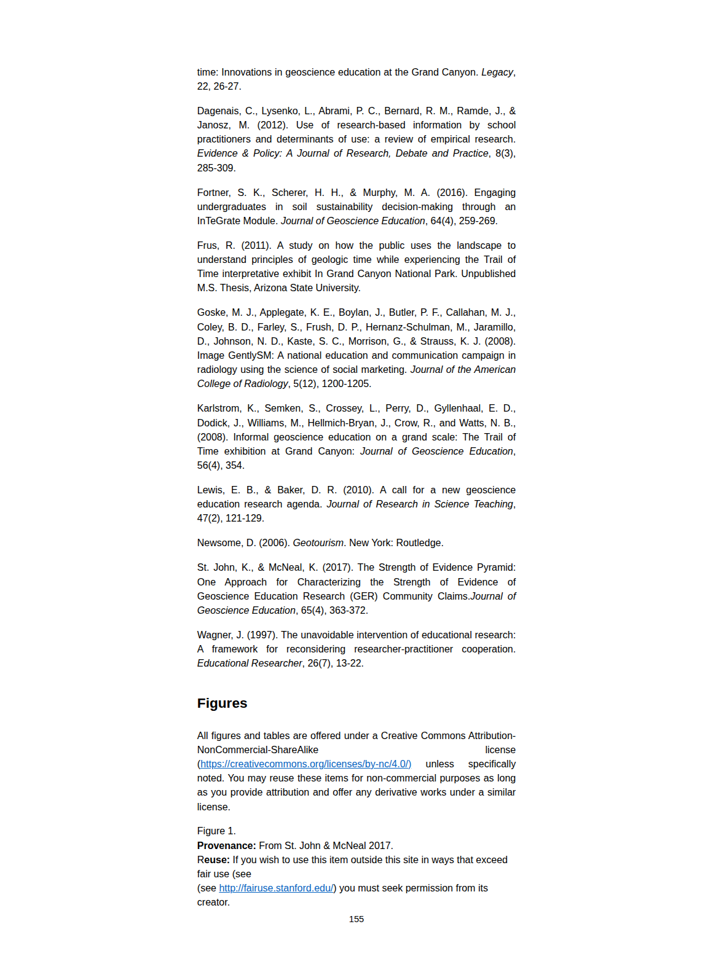time: Innovations in geoscience education at the Grand Canyon. Legacy, 22, 26-27.
Dagenais, C., Lysenko, L., Abrami, P. C., Bernard, R. M., Ramde, J., & Janosz, M. (2012). Use of research-based information by school practitioners and determinants of use: a review of empirical research. Evidence & Policy: A Journal of Research, Debate and Practice, 8(3), 285-309.
Fortner, S. K., Scherer, H. H., & Murphy, M. A. (2016). Engaging undergraduates in soil sustainability decision-making through an InTeGrate Module. Journal of Geoscience Education, 64(4), 259-269.
Frus, R. (2011). A study on how the public uses the landscape to understand principles of geologic time while experiencing the Trail of Time interpretative exhibit In Grand Canyon National Park. Unpublished M.S. Thesis, Arizona State University.
Goske, M. J., Applegate, K. E., Boylan, J., Butler, P. F., Callahan, M. J., Coley, B. D., Farley, S., Frush, D. P., Hernanz-Schulman, M., Jaramillo, D., Johnson, N. D., Kaste, S. C., Morrison, G., & Strauss, K. J. (2008). Image GentlySM: A national education and communication campaign in radiology using the science of social marketing. Journal of the American College of Radiology, 5(12), 1200-1205.
Karlstrom, K., Semken, S., Crossey, L., Perry, D., Gyllenhaal, E. D., Dodick, J., Williams, M., Hellmich-Bryan, J., Crow, R., and Watts, N. B., (2008). Informal geoscience education on a grand scale: The Trail of Time exhibition at Grand Canyon: Journal of Geoscience Education, 56(4), 354.
Lewis, E. B., & Baker, D. R. (2010). A call for a new geoscience education research agenda. Journal of Research in Science Teaching, 47(2), 121-129.
Newsome, D. (2006). Geotourism. New York: Routledge.
St. John, K., & McNeal, K. (2017). The Strength of Evidence Pyramid: One Approach for Characterizing the Strength of Evidence of Geoscience Education Research (GER) Community Claims.Journal of Geoscience Education, 65(4), 363-372.
Wagner, J. (1997). The unavoidable intervention of educational research: A framework for reconsidering researcher-practitioner cooperation. Educational Researcher, 26(7), 13-22.
Figures
All figures and tables are offered under a Creative Commons Attribution-NonCommercial-ShareAlike license (https://creativecommons.org/licenses/by-nc/4.0/) unless specifically noted. You may reuse these items for non-commercial purposes as long as you provide attribution and offer any derivative works under a similar license.
Figure 1.
Provenance: From St. John & McNeal 2017.
Reuse: If you wish to use this item outside this site in ways that exceed fair use (see
(see http://fairuse.stanford.edu/) you must seek permission from its creator.
155